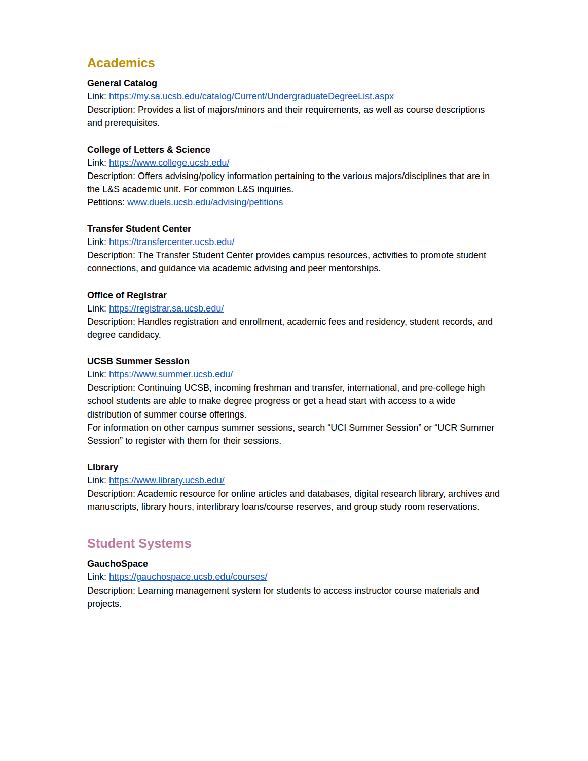Academics
General Catalog
Link: https://my.sa.ucsb.edu/catalog/Current/UndergraduateDegreeList.aspx
Description: Provides a list of majors/minors and their requirements, as well as course descriptions and prerequisites.
College of Letters & Science
Link: https://www.college.ucsb.edu/
Description: Offers advising/policy information pertaining to the various majors/disciplines that are in the L&S academic unit. For common L&S inquiries.
Petitions: www.duels.ucsb.edu/advising/petitions
Transfer Student Center
Link: https://transfercenter.ucsb.edu/
Description: The Transfer Student Center provides campus resources, activities to promote student connections, and guidance via academic advising and peer mentorships.
Office of Registrar
Link: https://registrar.sa.ucsb.edu/
Description: Handles registration and enrollment, academic fees and residency, student records, and degree candidacy.
UCSB Summer Session
Link: https://www.summer.ucsb.edu/
Description: Continuing UCSB, incoming freshman and transfer, international, and pre-college high school students are able to make degree progress or get a head start with access to a wide distribution of summer course offerings.
For information on other campus summer sessions, search “UCI Summer Session” or “UCR Summer Session” to register with them for their sessions.
Library
Link: https://www.library.ucsb.edu/
Description: Academic resource for online articles and databases, digital research library, archives and manuscripts, library hours, interlibrary loans/course reserves, and group study room reservations.
Student Systems
GauchoSpace
Link: https://gauchospace.ucsb.edu/courses/
Description: Learning management system for students to access instructor course materials and projects.